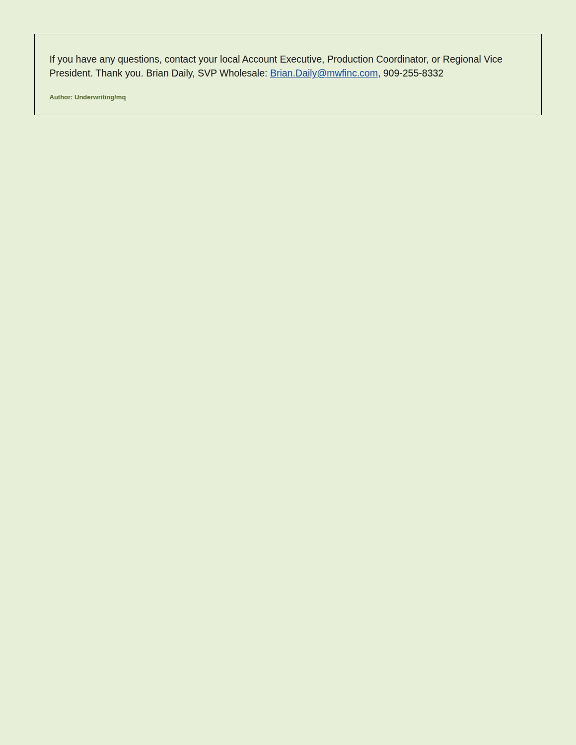If you have any questions, contact your local Account Executive, Production Coordinator, or Regional Vice President. Thank you. Brian Daily, SVP Wholesale: Brian.Daily@mwfinc.com, 909-255-8332
Author: Underwriting/mq